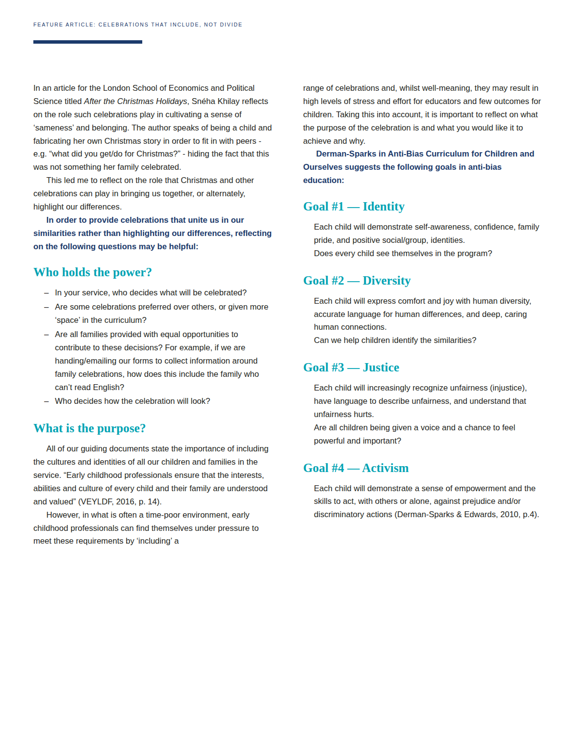Feature Article: Celebrations That Include, Not Divide
In an article for the London School of Economics and Political Science titled After the Christmas Holidays, Snéha Khilay reflects on the role such celebrations play in cultivating a sense of ‘sameness’ and belonging. The author speaks of being a child and fabricating her own Christmas story in order to fit in with peers - e.g. “what did you get/do for Christmas?” - hiding the fact that this was not something her family celebrated.
This led me to reflect on the role that Christmas and other celebrations can play in bringing us together, or alternately, highlight our differences.
In order to provide celebrations that unite us in our similarities rather than highlighting our differences, reflecting on the following questions may be helpful:
Who holds the power?
In your service, who decides what will be celebrated?
Are some celebrations preferred over others, or given more ‘space’ in the curriculum?
Are all families provided with equal opportunities to contribute to these decisions? For example, if we are handing/emailing our forms to collect information around family celebrations, how does this include the family who can’t read English?
Who decides how the celebration will look?
What is the purpose?
All of our guiding documents state the importance of including the cultures and identities of all our children and families in the service. “Early childhood professionals ensure that the interests, abilities and culture of every child and their family are understood and valued” (VEYLDF, 2016, p. 14).
However, in what is often a time-poor environment, early childhood professionals can find themselves under pressure to meet these requirements by ‘including’ a
range of celebrations and, whilst well-meaning, they may result in high levels of stress and effort for educators and few outcomes for children. Taking this into account, it is important to reflect on what the purpose of the celebration is and what you would like it to achieve and why.
Derman-Sparks in Anti-Bias Curriculum for Children and Ourselves suggests the following goals in anti-bias education:
Goal #1 — Identity
Each child will demonstrate self-awareness, confidence, family pride, and positive social/group, identities.
Does every child see themselves in the program?
Goal #2 — Diversity
Each child will express comfort and joy with human diversity, accurate language for human differences, and deep, caring human connections.
Can we help children identify the similarities?
Goal #3 — Justice
Each child will increasingly recognize unfairness (injustice), have language to describe unfairness, and understand that unfairness hurts.
Are all children being given a voice and a chance to feel powerful and important?
Goal #4 — Activism
Each child will demonstrate a sense of empowerment and the skills to act, with others or alone, against prejudice and/or discriminatory actions (Derman-Sparks & Edwards, 2010, p.4).